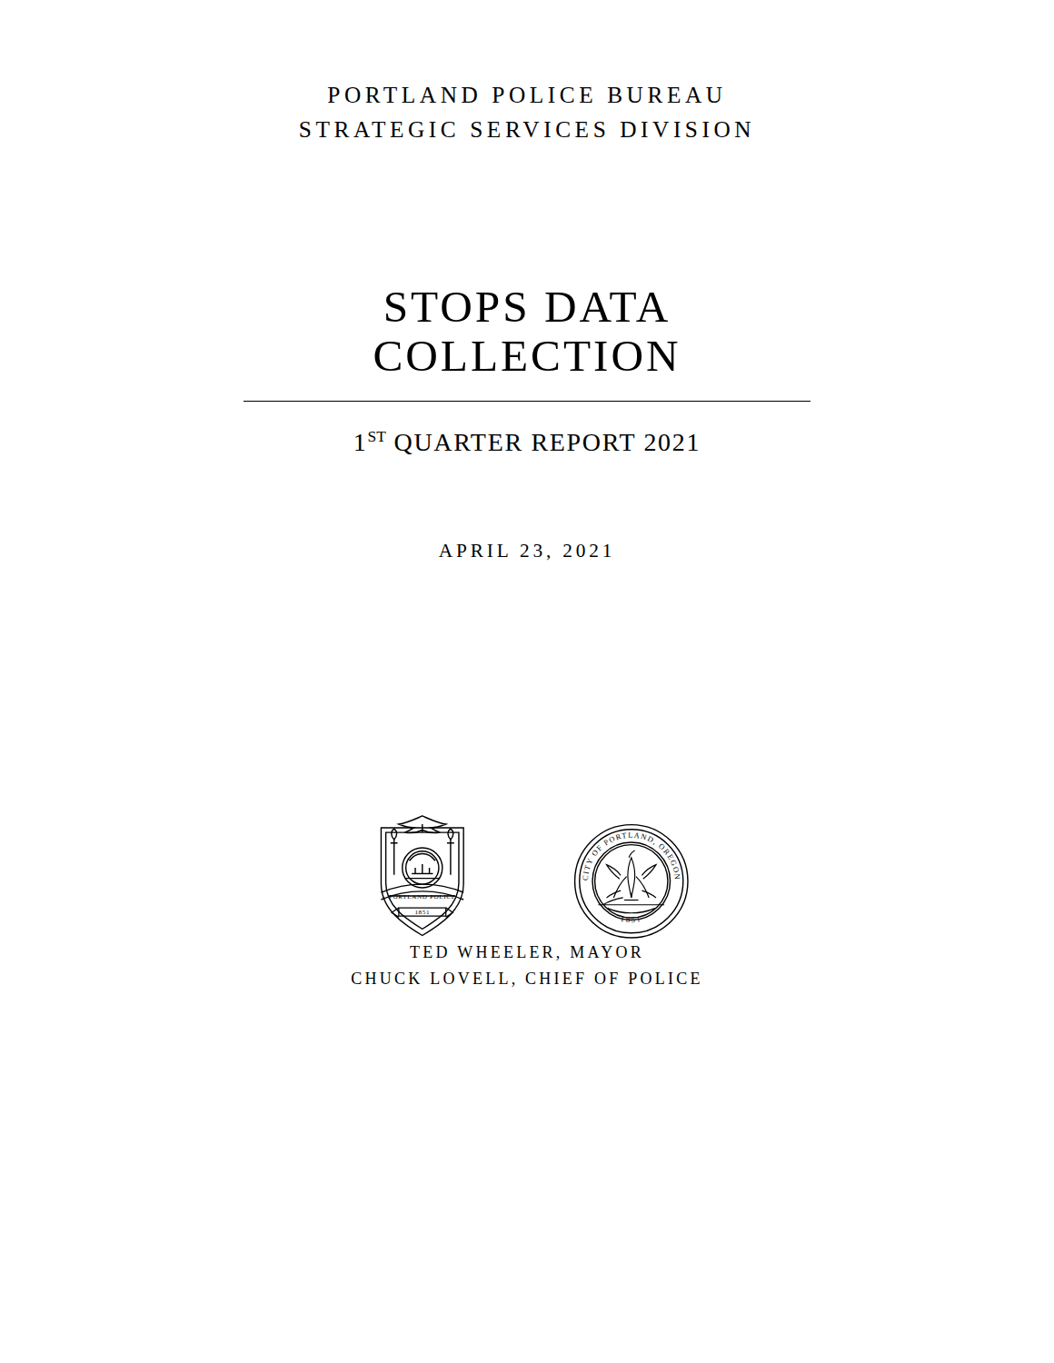PORTLAND POLICE BUREAU
STRATEGIC SERVICES DIVISION
STOPS DATA COLLECTION
1ST QUARTER REPORT 2021
APRIL 23, 2021
PORTLAND POLICE 1851 CITY OF PORTLAND, OREGON 1851
TED WHEELER, MAYOR
CHUCK LOVELL, CHIEF OF POLICE